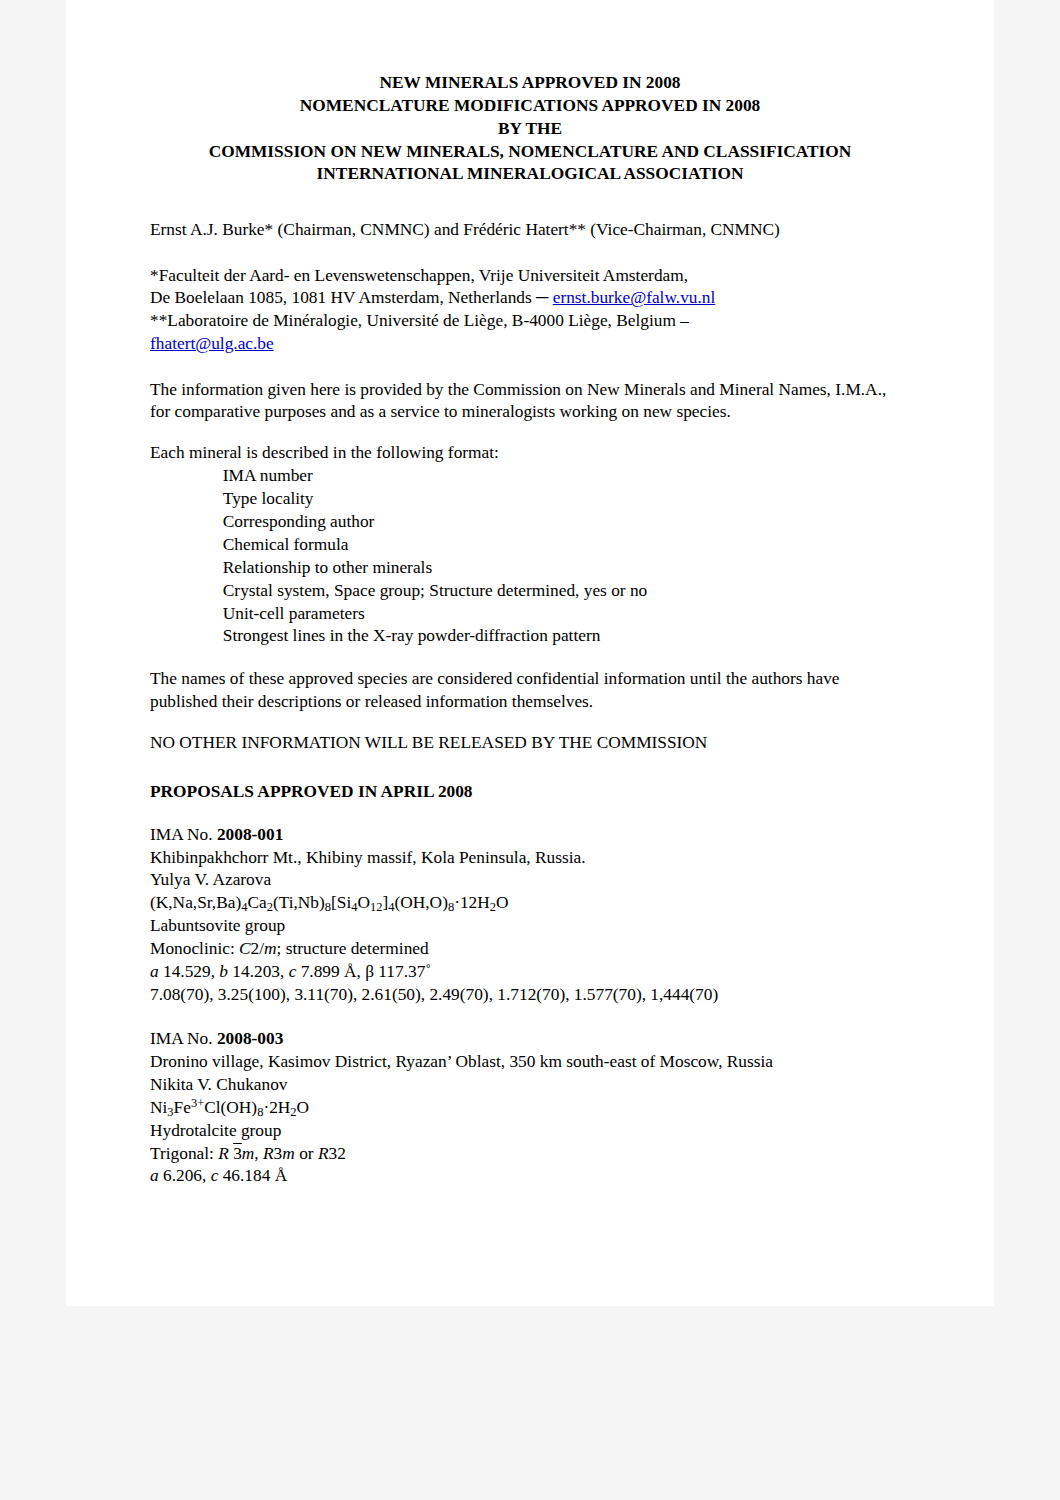NEW MINERALS APPROVED IN 2008
NOMENCLATURE MODIFICATIONS APPROVED IN 2008
BY THE
COMMISSION ON NEW MINERALS, NOMENCLATURE AND CLASSIFICATION
INTERNATIONAL MINERALOGICAL ASSOCIATION
Ernst A.J. Burke* (Chairman, CNMNC) and Frédéric Hatert** (Vice-Chairman, CNMNC)
*Faculteit der Aard- en Levenswetenschappen, Vrije Universiteit Amsterdam,
De Boelelaan 1085, 1081 HV Amsterdam, Netherlands ─ ernst.burke@falw.vu.nl
**Laboratoire de Minéralogie, Université de Liège, B-4000 Liège, Belgium –
fhatert@ulg.ac.be
The information given here is provided by the Commission on New Minerals and Mineral Names, I.M.A., for comparative purposes and as a service to mineralogists working on new species.
Each mineral is described in the following format:
IMA number
Type locality
Corresponding author
Chemical formula
Relationship to other minerals
Crystal system, Space group; Structure determined, yes or no
Unit-cell parameters
Strongest lines in the X-ray powder-diffraction pattern
The names of these approved species are considered confidential information until the authors have published their descriptions or released information themselves.
NO OTHER INFORMATION WILL BE RELEASED BY THE COMMISSION
PROPOSALS APPROVED IN APRIL 2008
IMA No. 2008-001
Khibinpakhchorr Mt., Khibiny massif, Kola Peninsula, Russia.
Yulya V. Azarova
(K,Na,Sr,Ba)4Ca2(Ti,Nb)8[Si4O12]4(OH,O)8·12H2O
Labuntsovite group
Monoclinic: C2/m; structure determined
a 14.529, b 14.203, c 7.899 Å, β 117.37˚
7.08(70), 3.25(100), 3.11(70), 2.61(50), 2.49(70), 1.712(70), 1.577(70), 1,444(70)
IMA No. 2008-003
Dronino village, Kasimov District, Ryazan’ Oblast, 350 km south-east of Moscow, Russia
Nikita V. Chukanov
Ni3Fe3+Cl(OH)8·2H2O
Hydrotalcite group
Trigonal: R 3 m, R3m or R32
a 6.206, c 46.184 Å